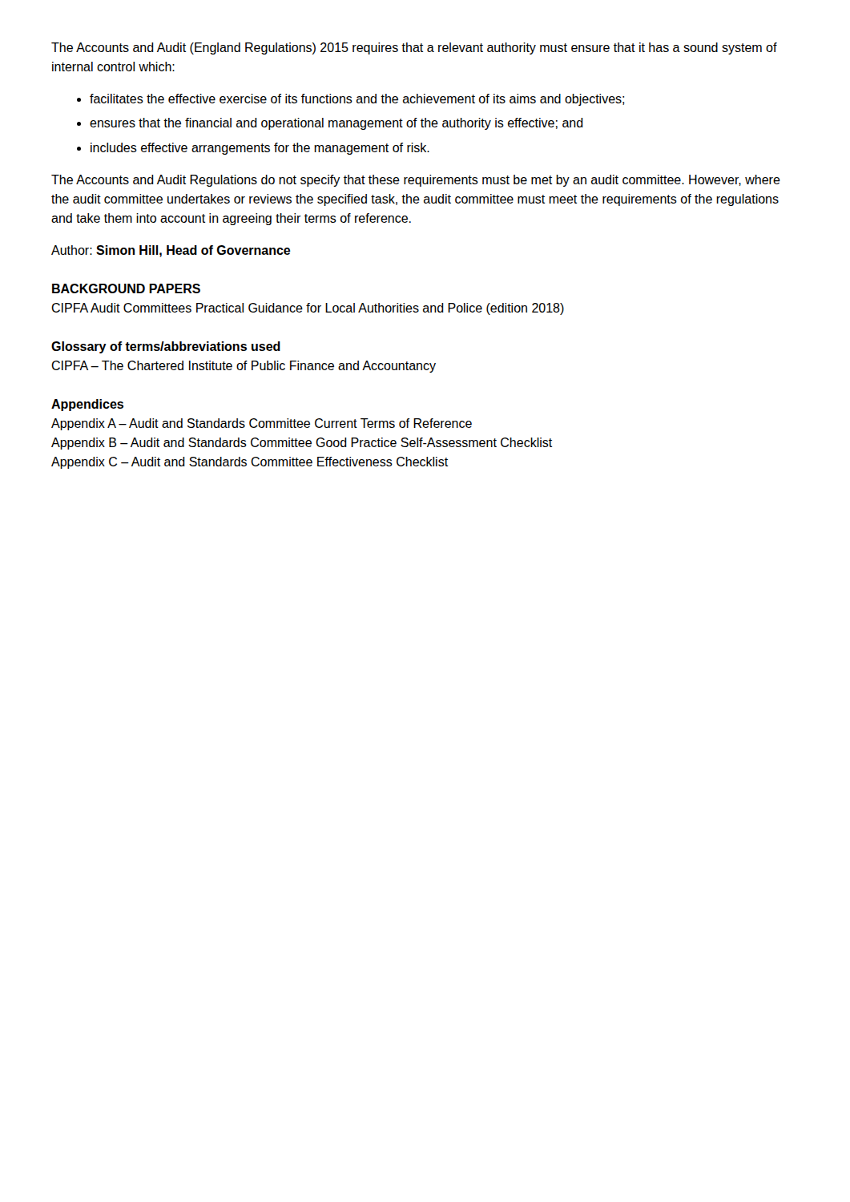The Accounts and Audit (England Regulations) 2015 requires that a relevant authority must ensure that it has a sound system of internal control which:
facilitates the effective exercise of its functions and the achievement of its aims and objectives;
ensures that the financial and operational management of the authority is effective; and
includes effective arrangements for the management of risk.
The Accounts and Audit Regulations do not specify that these requirements must be met by an audit committee. However, where the audit committee undertakes or reviews the specified task, the audit committee must meet the requirements of the regulations and take them into account in agreeing their terms of reference.
Author: Simon Hill, Head of Governance
BACKGROUND PAPERS
CIPFA Audit Committees Practical Guidance for Local Authorities and Police (edition 2018)
Glossary of terms/abbreviations used
CIPFA – The Chartered Institute of Public Finance and Accountancy
Appendices
Appendix A – Audit and Standards Committee Current Terms of Reference
Appendix B – Audit and Standards Committee Good Practice Self-Assessment Checklist
Appendix C – Audit and Standards Committee Effectiveness Checklist